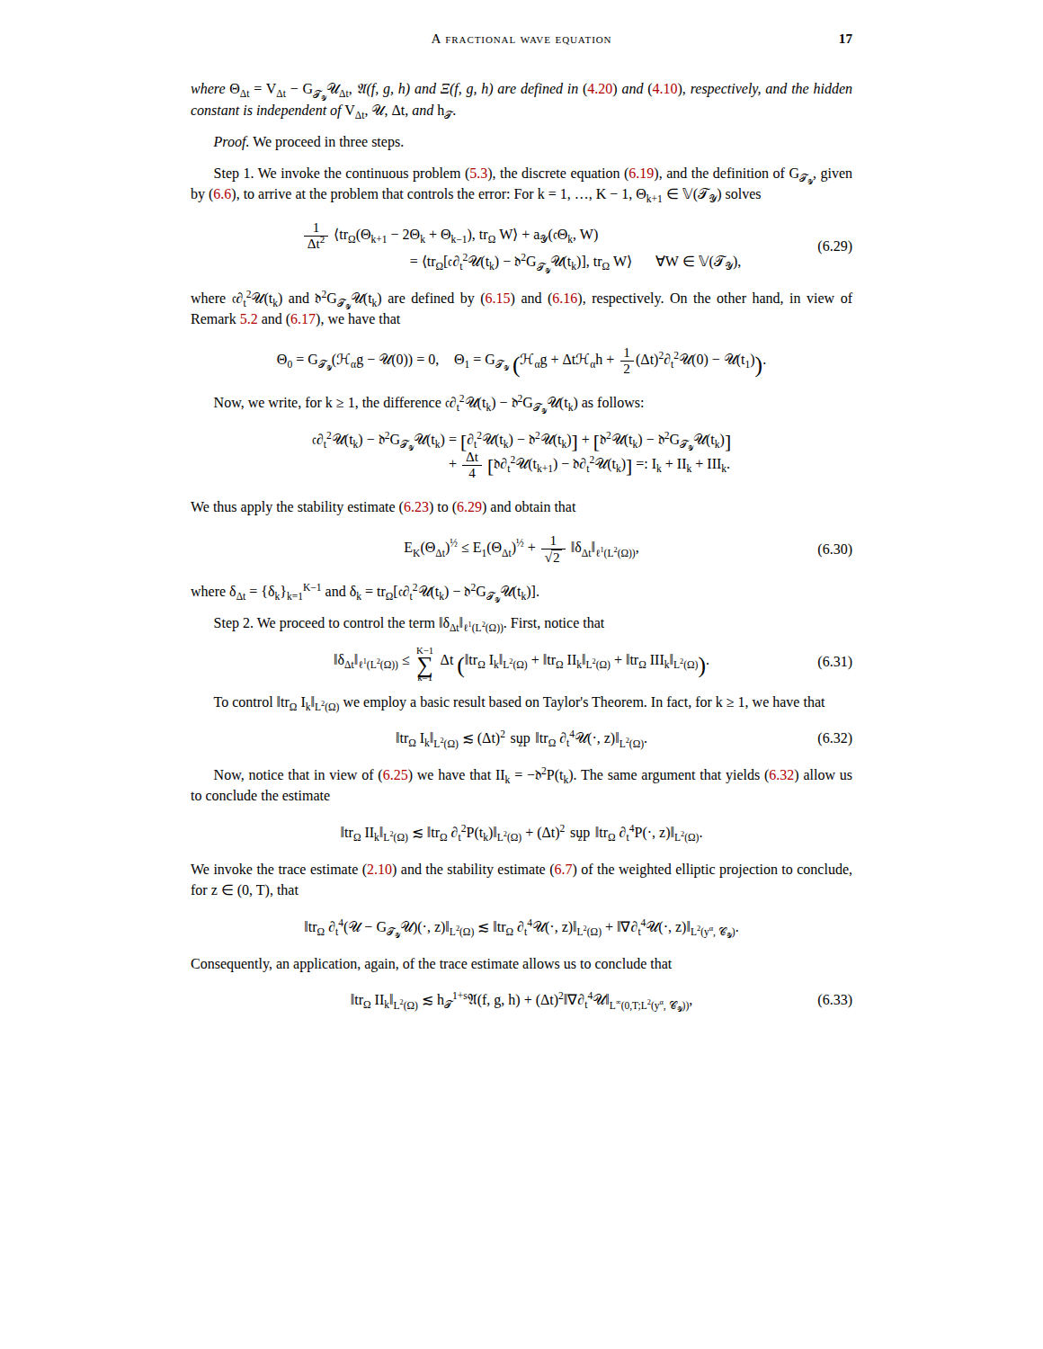A fractional wave equation 17
where ΘΔt = VΔt − G𝒯𝒴𝒰Δt, 𝔄(f, g, h) and Ξ(f, g, h) are defined in (4.20) and (4.10), respectively, and the hidden constant is independent of VΔt, 𝒰, Δt, and h𝒯.
Proof. We proceed in three steps.
Step 1. We invoke the continuous problem (5.3), the discrete equation (6.19), and the definition of G𝒯𝒴, given by (6.6), to arrive at the problem that controls the error: For k = 1, …, K − 1, Θk+1 ∈ 𝕍(𝒯𝒴) solves
1 Δt2 ⟨trΩ(Θk+1 − 2Θk + Θk−1), trΩ W⟩ + a𝒴(𝔠Θk, W)
= ⟨trΩ[𝔠∂t2𝒰(tk) − 𝔡2G𝒯𝒴𝒰(tk)], trΩ W⟩ ∀W ∈ 𝕍(𝒯𝒴), (6.29)
where 𝔠∂t2𝒰(tk) and 𝔡2G𝒯𝒴𝒰(tk) are defined by (6.15) and (6.16), respectively. On the other hand, in view of Remark 5.2 and (6.17), we have that
Θ0 = G𝒯𝒴(ℋαg − 𝒰(0)) = 0, Θ1 = G𝒯𝒴 (ℋαg + Δtℋαh + 12(Δt)2∂t2𝒰(0) − 𝒰(t1)).
Now, we write, for k ≥ 1, the difference 𝔠∂t2𝒰(tk) − 𝔡2G𝒯𝒴𝒰(tk) as follows:
𝔠∂t2𝒰(tk) − 𝔡2G𝒯𝒴𝒰(tk) = [∂t2𝒰(tk) − 𝔡2𝒰(tk)] + [𝔡2𝒰(tk) − 𝔡2G𝒯𝒴𝒰(tk)]
+ Δt 4 [𝔡∂t2𝒰(tk+1) − 𝔡∂t2𝒰(tk)] =: Ik + IIk + IIIk.
We thus apply the stability estimate (6.23) to (6.29) and obtain that
EK(ΘΔt)½ ≤ E1(ΘΔt)½ + 1√2 ‖δΔt‖ℓ1(L2(Ω)), (6.30)
where δΔt = {δk}k=1K−1 and δk = trΩ[𝔠∂t2𝒰(tk) − 𝔡2G𝒯𝒴𝒰(tk)].
Step 2. We proceed to control the term ‖δΔt‖ℓ1(L2(Ω)). First, notice that
‖δΔt‖ℓ1(L2(Ω)) ≤ ∑K−1 k=1 Δt (‖trΩ Ik‖L2(Ω) + ‖trΩ IIk‖L2(Ω) + ‖trΩ IIIk‖L2(Ω)). (6.31)
To control ‖trΩ Ik‖L2(Ω) we employ a basic result based on Taylor's Theorem. In fact, for k ≥ 1, we have that
‖trΩ Ik‖L2(Ω) ≲ (Δt)2 supz ‖trΩ ∂t4𝒰(·, z)‖L2(Ω). (6.32)
Now, notice that in view of (6.25) we have that IIk = −𝔡2P(tk). The same argument that yields (6.32) allow us to conclude the estimate
‖trΩ IIk‖L2(Ω) ≲ ‖trΩ ∂t2P(tk)‖L2(Ω) + (Δt)2 supz ‖trΩ ∂t4P(·, z)‖L2(Ω).
We invoke the trace estimate (2.10) and the stability estimate (6.7) of the weighted elliptic projection to conclude, for z ∈ (0, T), that
‖trΩ ∂t4(𝒰 − G𝒯𝒴𝒰)(·, z)‖L2(Ω) ≲ ‖trΩ ∂t4𝒰(·, z)‖L2(Ω) + ‖∇∂t4𝒰(·, z)‖L2(yα, 𝒞𝒴).
Consequently, an application, again, of the trace estimate allows us to conclude that
‖trΩ IIk‖L2(Ω) ≲ h𝒯1+s𝔄(f, g, h) + (Δt)2‖∇∂t4𝒰‖L∞(0,T;L2(yα, 𝒞𝒴)), (6.33)